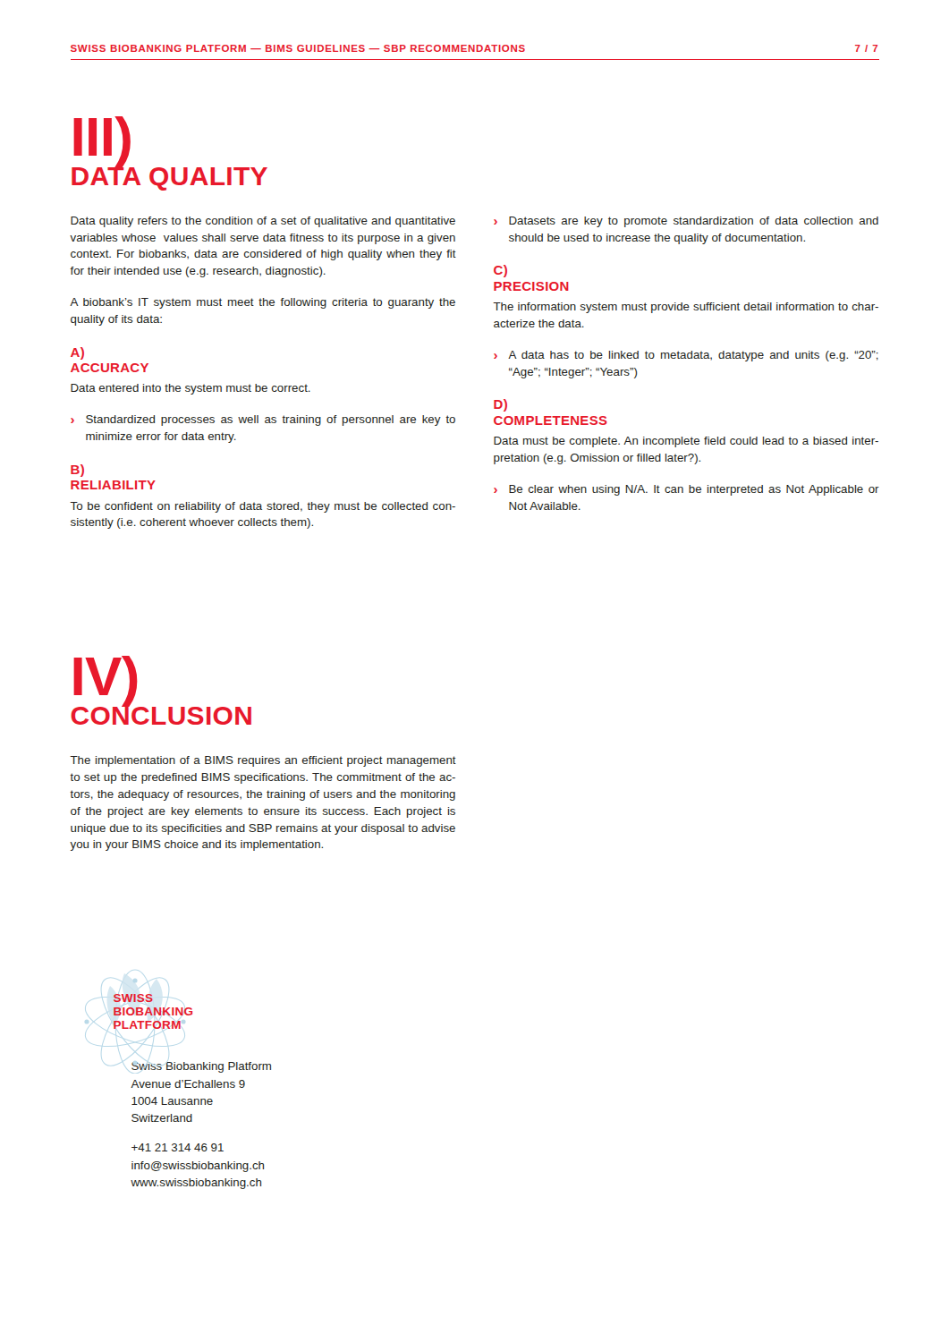Swiss Biobanking Platform — BIMS Guidelines — SBP Recommendations
7 / 7
III)
Data Quality
Data quality refers to the condition of a set of qualitative and quantitative variables whose values shall serve data fitness to its purpose in a given context. For biobanks, data are considered of high quality when they fit for their intended use (e.g. research, diagnostic).
A biobank’s IT system must meet the following criteria to guaranty the quality of its data:
A) Accuracy
Data entered into the system must be correct.
Standardized processes as well as training of personnel are key to minimize error for data entry.
B) Reliability
To be confident on reliability of data stored, they must be collected consistently (i.e. coherent whoever collects them).
Datasets are key to promote standardization of data collection and should be used to increase the quality of documentation.
C) Precision
The information system must provide sufficient detail information to characterize the data.
A data has to be linked to metadata, datatype and units (e.g. “20”; “Age”; “Integer”; “Years”)
D) Completeness
Data must be complete. An incomplete field could lead to a biased interpretation (e.g. Omission or filled later?).
Be clear when using N/A. It can be interpreted as Not Applicable or Not Available.
IV)
Conclusion
The implementation of a BIMS requires an efficient project management to set up the predefined BIMS specifications. The commitment of the actors, the adequacy of resources, the training of users and the monitoring of the project are key elements to ensure its success. Each project is unique due to its specificities and SBP remains at your disposal to advise you in your BIMS choice and its implementation.
Swiss
Biobanking
Platform
Swiss Biobanking Platform
Avenue d’Echallens 9
1004 Lausanne
Switzerland
+41 21 314 46 91
info@swissbiobanking.ch
www.swissbiobanking.ch